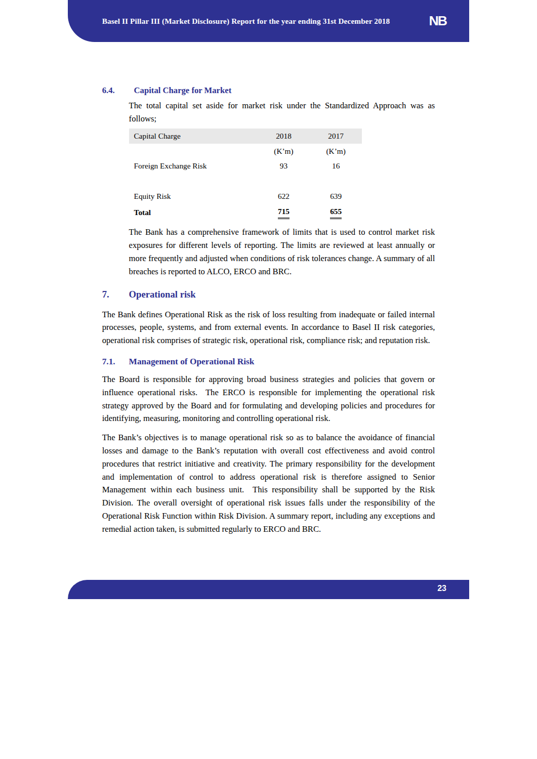Basel II Pillar III (Market Disclosure) Report for the year ending 31st December 2018
NB
6.4. Capital Charge for Market
The total capital set aside for market risk under the Standardized Approach was as follows;
| Capital Charge | 2018 | 2017 |
| | (K’m) | (K’m) |
| Foreign Exchange Risk | 93 | 16 |
| Equity Risk | 622 | 639 |
| Total | 715 | 655 |
The Bank has a comprehensive framework of limits that is used to control market risk exposures for different levels of reporting. The limits are reviewed at least annually or more frequently and adjusted when conditions of risk tolerances change. A summary of all breaches is reported to ALCO, ERCO and BRC.
7. Operational risk
The Bank defines Operational Risk as the risk of loss resulting from inadequate or failed internal processes, people, systems, and from external events. In accordance to Basel II risk categories, operational risk comprises of strategic risk, operational risk, compliance risk; and reputation risk.
7.1. Management of Operational Risk
The Board is responsible for approving broad business strategies and policies that govern or influence operational risks. The ERCO is responsible for implementing the operational risk strategy approved by the Board and for formulating and developing policies and procedures for identifying, measuring, monitoring and controlling operational risk.
The Bank’s objectives is to manage operational risk so as to balance the avoidance of financial losses and damage to the Bank’s reputation with overall cost effectiveness and avoid control procedures that restrict initiative and creativity. The primary responsibility for the development and implementation of control to address operational risk is therefore assigned to Senior Management within each business unit. This responsibility shall be supported by the Risk Division. The overall oversight of operational risk issues falls under the responsibility of the Operational Risk Function within Risk Division. A summary report, including any exceptions and remedial action taken, is submitted regularly to ERCO and BRC.
23